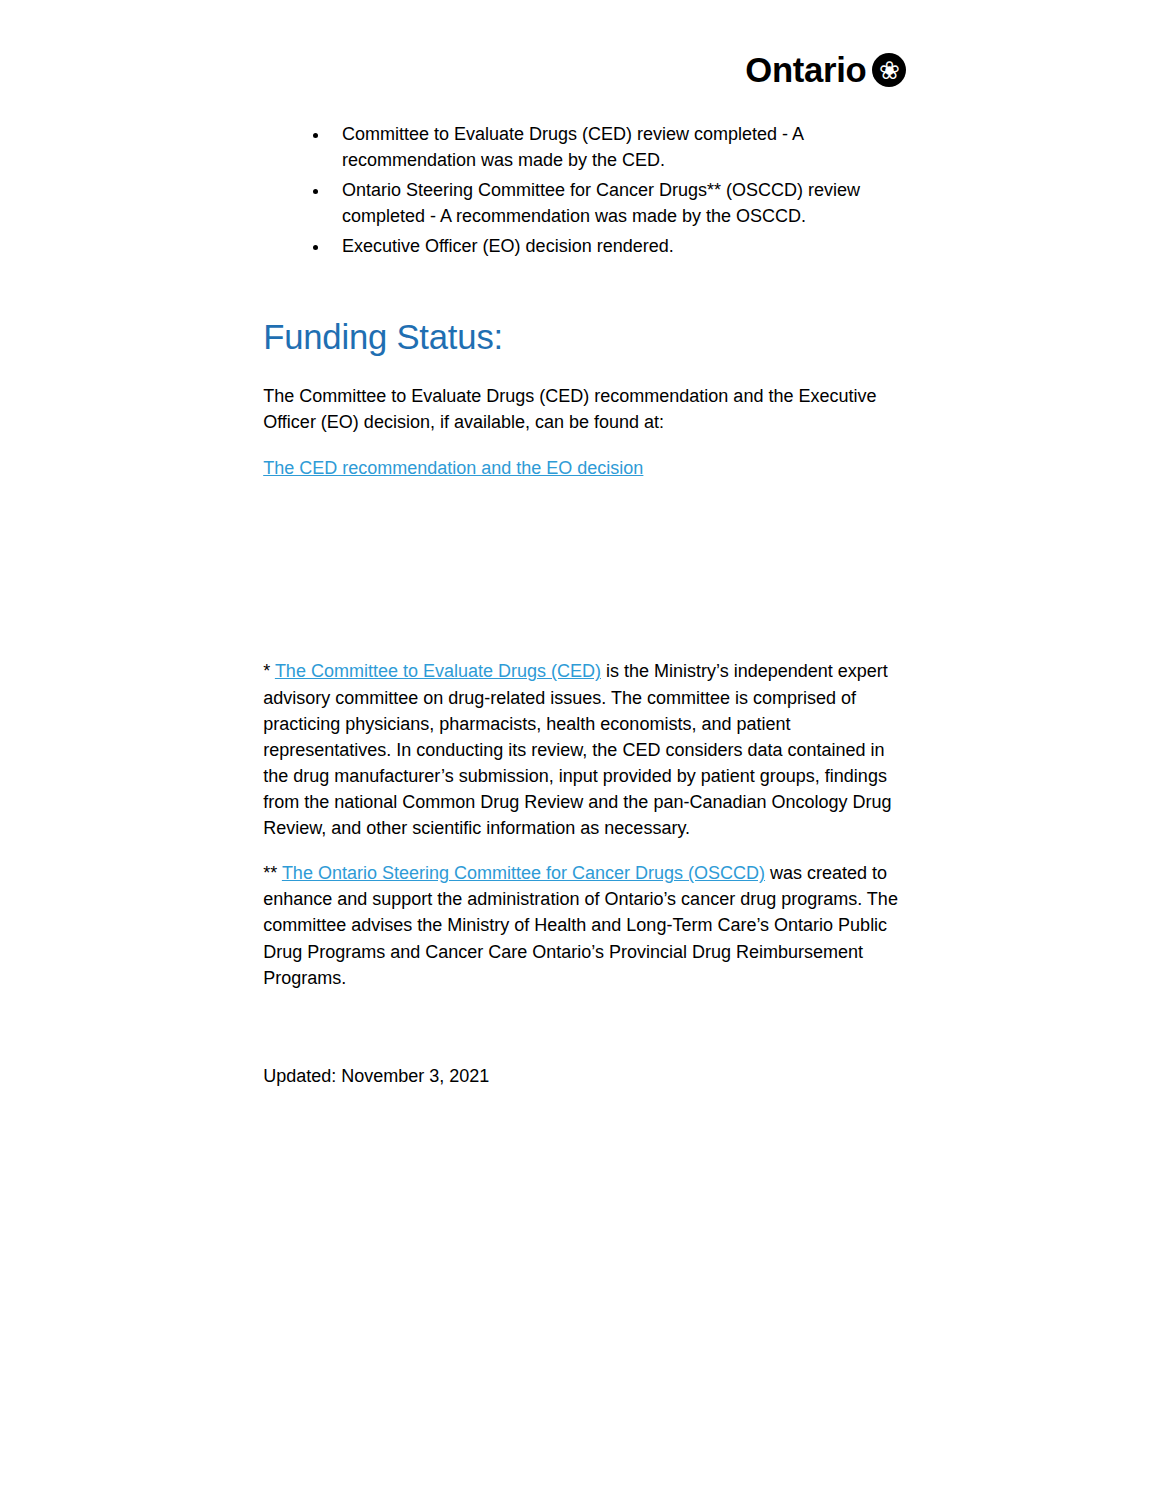Ontario❀
Committee to Evaluate Drugs (CED) review completed - A recommendation was made by the CED.
Ontario Steering Committee for Cancer Drugs** (OSCCD) review completed - A recommendation was made by the OSCCD.
Executive Officer (EO) decision rendered.
Funding Status:
The Committee to Evaluate Drugs (CED) recommendation and the Executive Officer (EO) decision, if available, can be found at:
The CED recommendation and the EO decision
* The Committee to Evaluate Drugs (CED) is the Ministry’s independent expert advisory committee on drug-related issues. The committee is comprised of practicing physicians, pharmacists, health economists, and patient representatives. In conducting its review, the CED considers data contained in the drug manufacturer’s submission, input provided by patient groups, findings from the national Common Drug Review and the pan-Canadian Oncology Drug Review, and other scientific information as necessary.
** The Ontario Steering Committee for Cancer Drugs (OSCCD) was created to enhance and support the administration of Ontario’s cancer drug programs. The committee advises the Ministry of Health and Long-Term Care’s Ontario Public Drug Programs and Cancer Care Ontario’s Provincial Drug Reimbursement Programs.
Updated: November 3, 2021